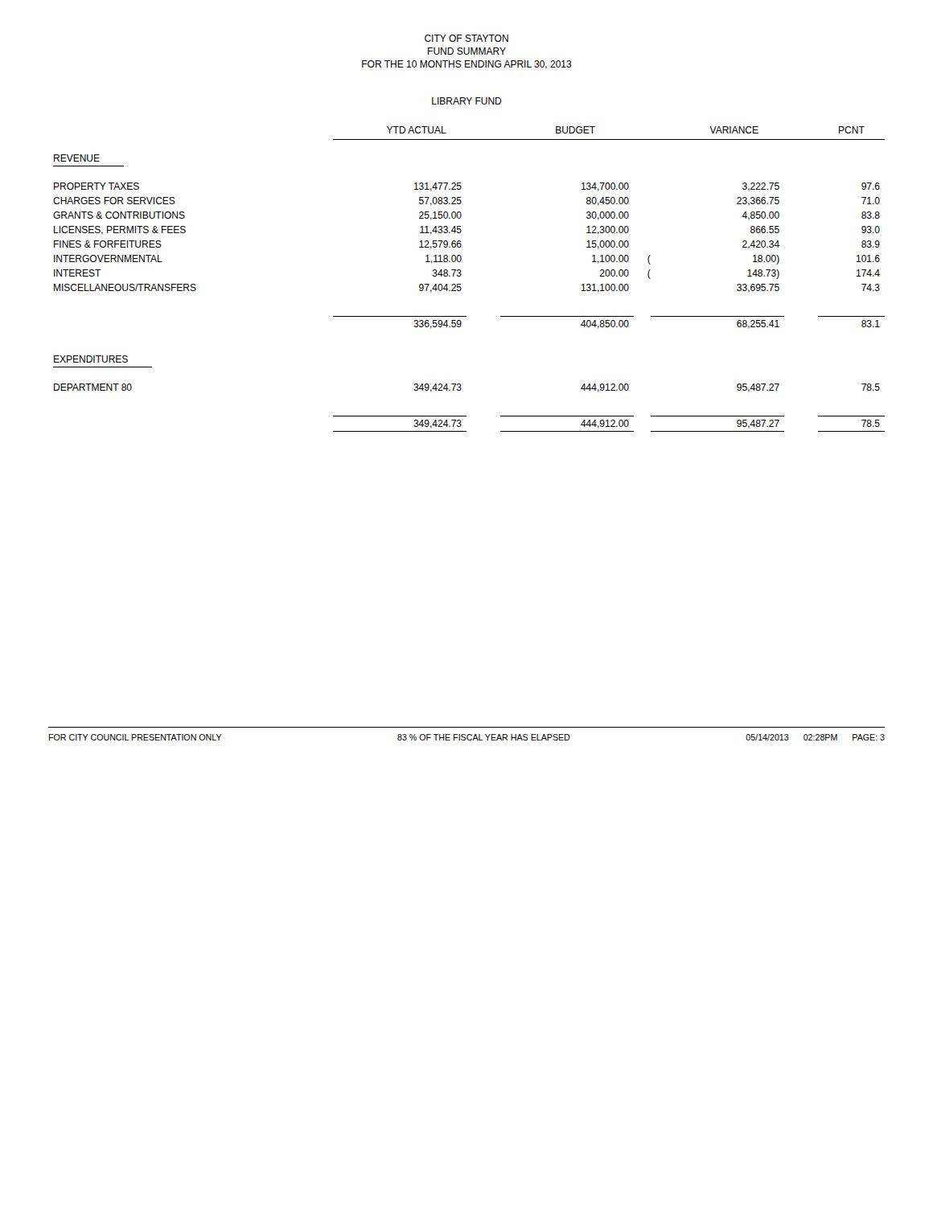CITY OF STAYTON
FUND SUMMARY
FOR THE 10 MONTHS ENDING APRIL 30, 2013
LIBRARY FUND
| | YTD ACTUAL | BUDGET | VARIANCE | PCNT |
| --- | --- | --- | --- | --- |
| REVENUE | |
| PROPERTY TAXES | 131,477.25 | | 134,700.00 | | 3,222.75 | | 97.6 |
| CHARGES FOR SERVICES | 57,083.25 | | 80,450.00 | | 23,366.75 | | 71.0 |
| GRANTS & CONTRIBUTIONS | 25,150.00 | | 30,000.00 | | 4,850.00 | | 83.8 |
| LICENSES, PERMITS & FEES | 11,433.45 | | 12,300.00 | | 866.55 | | 93.0 |
| FINES & FORFEITURES | 12,579.66 | | 15,000.00 | | 2,420.34 | | 83.9 |
| INTERGOVERNMENTAL | 1,118.00 | | 1,100.00 | ( | 18.00) | | 101.6 |
| INTEREST | 348.73 | | 200.00 | ( | 148.73) | | 174.4 |
| MISCELLANEOUS/TRANSFERS | 97,404.25 | | 131,100.00 | | 33,695.75 | | 74.3 |
| | 336,594.59 | | 404,850.00 | | 68,255.41 | | 83.1 |
| EXPENDITURES | |
| DEPARTMENT 80 | 349,424.73 | | 444,912.00 | | 95,487.27 | | 78.5 |
| | 349,424.73 | | 444,912.00 | | 95,487.27 | | 78.5 |
FOR CITY COUNCIL PRESENTATION ONLY
83 % OF THE FISCAL YEAR HAS ELAPSED
05/14/201302:28PM PAGE: 3